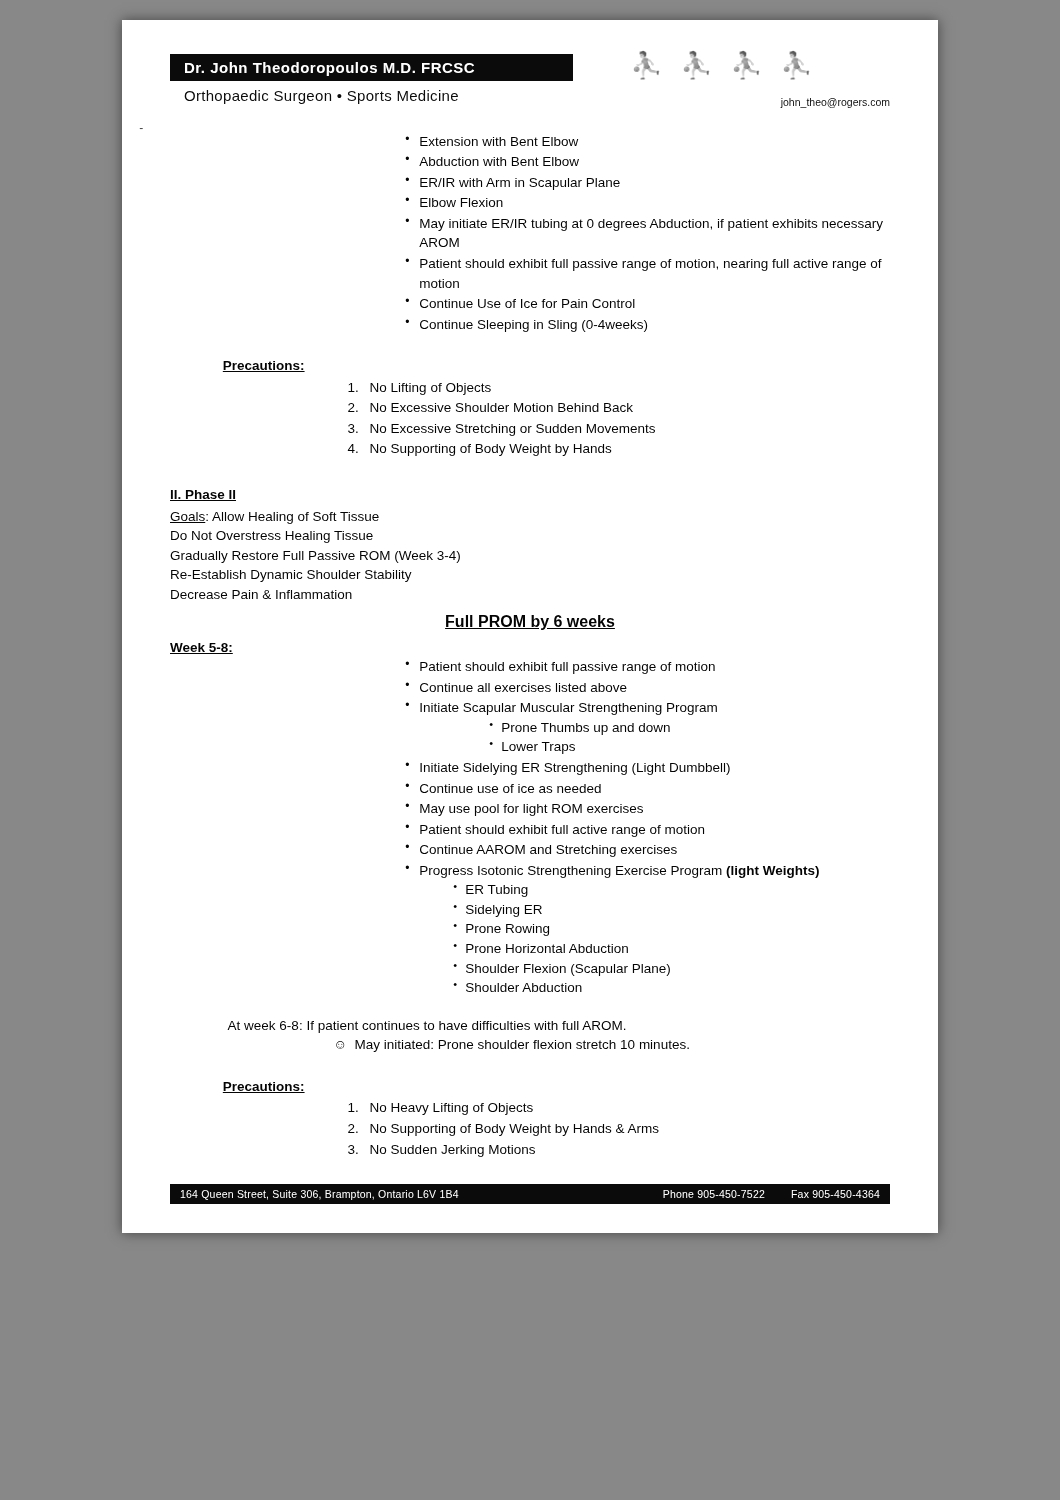Dr. John Theodoropoulos M.D. FRCSC
⛹⛹⛹⛹
john_theo@rogers.com
Orthopaedic Surgeon • Sports Medicine
-
Extension with Bent Elbow
Abduction with Bent Elbow
ER/IR with Arm in Scapular Plane
Elbow Flexion
May initiate ER/IR tubing at 0 degrees Abduction, if patient exhibits necessary AROM
Patient should exhibit full passive range of motion, nearing full active range of motion
Continue Use of Ice for Pain Control
Continue Sleeping in Sling (0-4weeks)
Precautions:
No Lifting of Objects
No Excessive Shoulder Motion Behind Back
No Excessive Stretching or Sudden Movements
No Supporting of Body Weight by Hands
II. Phase II
Goals: Allow Healing of Soft Tissue
Do Not Overstress Healing Tissue
Gradually Restore Full Passive ROM (Week 3-4)
Re-Establish Dynamic Shoulder Stability
Decrease Pain & Inflammation
Full PROM by 6 weeks
Week 5-8:
Patient should exhibit full passive range of motion
Continue all exercises listed above
Initiate Scapular Muscular Strengthening Program
Prone Thumbs up and down
Lower Traps
Initiate Sidelying ER Strengthening (Light Dumbbell)
Continue use of ice as needed
May use pool for light ROM exercises
Patient should exhibit full active range of motion
Continue AAROM and Stretching exercises
Progress Isotonic Strengthening Exercise Program (light Weights)
ER Tubing
Sidelying ER
Prone Rowing
Prone Horizontal Abduction
Shoulder Flexion (Scapular Plane)
Shoulder Abduction
At week 6-8: If patient continues to have difficulties with full AROM.
☺ May initiated: Prone shoulder flexion stretch 10 minutes.
Precautions:
No Heavy Lifting of Objects
No Supporting of Body Weight by Hands & Arms
No Sudden Jerking Motions
✦
164 Queen Street, Suite 306, Brampton, Ontario L6V 1B4
Phone 905-450-7522 Fax 905-450-4364